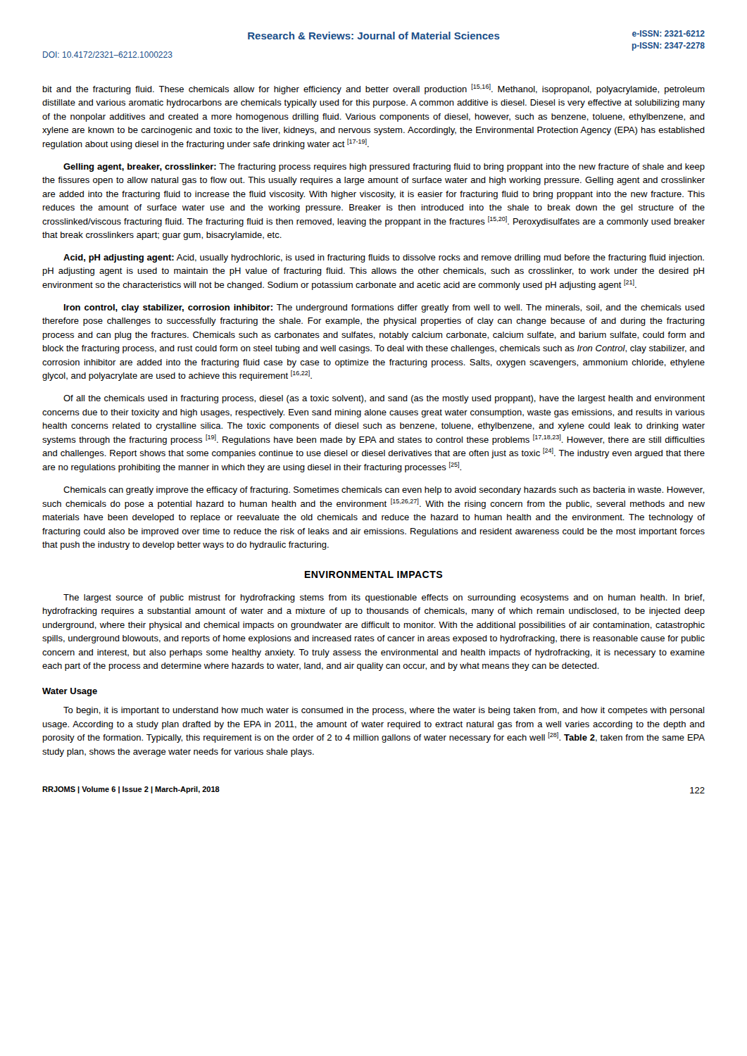Research & Reviews: Journal of Material Sciences
e-ISSN: 2321-6212
p-ISSN: 2347-2278
DOI: 10.4172/2321–6212.1000223
bit and the fracturing fluid. These chemicals allow for higher efficiency and better overall production [15,16]. Methanol, isopropanol, polyacrylamide, petroleum distillate and various aromatic hydrocarbons are chemicals typically used for this purpose. A common additive is diesel. Diesel is very effective at solubilizing many of the nonpolar additives and created a more homogenous drilling fluid. Various components of diesel, however, such as benzene, toluene, ethylbenzene, and xylene are known to be carcinogenic and toxic to the liver, kidneys, and nervous system. Accordingly, the Environmental Protection Agency (EPA) has established regulation about using diesel in the fracturing under safe drinking water act [17-19].
Gelling agent, breaker, crosslinker: The fracturing process requires high pressured fracturing fluid to bring proppant into the new fracture of shale and keep the fissures open to allow natural gas to flow out. This usually requires a large amount of surface water and high working pressure. Gelling agent and crosslinker are added into the fracturing fluid to increase the fluid viscosity. With higher viscosity, it is easier for fracturing fluid to bring proppant into the new fracture. This reduces the amount of surface water use and the working pressure. Breaker is then introduced into the shale to break down the gel structure of the crosslinked/viscous fracturing fluid. The fracturing fluid is then removed, leaving the proppant in the fractures [15,20]. Peroxydisulfates are a commonly used breaker that break crosslinkers apart; guar gum, bisacrylamide, etc.
Acid, pH adjusting agent: Acid, usually hydrochloric, is used in fracturing fluids to dissolve rocks and remove drilling mud before the fracturing fluid injection. pH adjusting agent is used to maintain the pH value of fracturing fluid. This allows the other chemicals, such as crosslinker, to work under the desired pH environment so the characteristics will not be changed. Sodium or potassium carbonate and acetic acid are commonly used pH adjusting agent [21].
Iron control, clay stabilizer, corrosion inhibitor: The underground formations differ greatly from well to well. The minerals, soil, and the chemicals used therefore pose challenges to successfully fracturing the shale. For example, the physical properties of clay can change because of and during the fracturing process and can plug the fractures. Chemicals such as carbonates and sulfates, notably calcium carbonate, calcium sulfate, and barium sulfate, could form and block the fracturing process, and rust could form on steel tubing and well casings. To deal with these challenges, chemicals such as Iron Control, clay stabilizer, and corrosion inhibitor are added into the fracturing fluid case by case to optimize the fracturing process. Salts, oxygen scavengers, ammonium chloride, ethylene glycol, and polyacrylate are used to achieve this requirement [16,22].
Of all the chemicals used in fracturing process, diesel (as a toxic solvent), and sand (as the mostly used proppant), have the largest health and environment concerns due to their toxicity and high usages, respectively. Even sand mining alone causes great water consumption, waste gas emissions, and results in various health concerns related to crystalline silica. The toxic components of diesel such as benzene, toluene, ethylbenzene, and xylene could leak to drinking water systems through the fracturing process [19]. Regulations have been made by EPA and states to control these problems [17,18,23]. However, there are still difficulties and challenges. Report shows that some companies continue to use diesel or diesel derivatives that are often just as toxic [24]. The industry even argued that there are no regulations prohibiting the manner in which they are using diesel in their fracturing processes [25].
Chemicals can greatly improve the efficacy of fracturing. Sometimes chemicals can even help to avoid secondary hazards such as bacteria in waste. However, such chemicals do pose a potential hazard to human health and the environment [15,26,27]. With the rising concern from the public, several methods and new materials have been developed to replace or reevaluate the old chemicals and reduce the hazard to human health and the environment. The technology of fracturing could also be improved over time to reduce the risk of leaks and air emissions. Regulations and resident awareness could be the most important forces that push the industry to develop better ways to do hydraulic fracturing.
ENVIRONMENTAL IMPACTS
The largest source of public mistrust for hydrofracking stems from its questionable effects on surrounding ecosystems and on human health. In brief, hydrofracking requires a substantial amount of water and a mixture of up to thousands of chemicals, many of which remain undisclosed, to be injected deep underground, where their physical and chemical impacts on groundwater are difficult to monitor. With the additional possibilities of air contamination, catastrophic spills, underground blowouts, and reports of home explosions and increased rates of cancer in areas exposed to hydrofracking, there is reasonable cause for public concern and interest, but also perhaps some healthy anxiety. To truly assess the environmental and health impacts of hydrofracking, it is necessary to examine each part of the process and determine where hazards to water, land, and air quality can occur, and by what means they can be detected.
Water Usage
To begin, it is important to understand how much water is consumed in the process, where the water is being taken from, and how it competes with personal usage. According to a study plan drafted by the EPA in 2011, the amount of water required to extract natural gas from a well varies according to the depth and porosity of the formation. Typically, this requirement is on the order of 2 to 4 million gallons of water necessary for each well [28]. Table 2, taken from the same EPA study plan, shows the average water needs for various shale plays.
RRJOMS | Volume 6 | Issue 2 | March-April, 2018 122